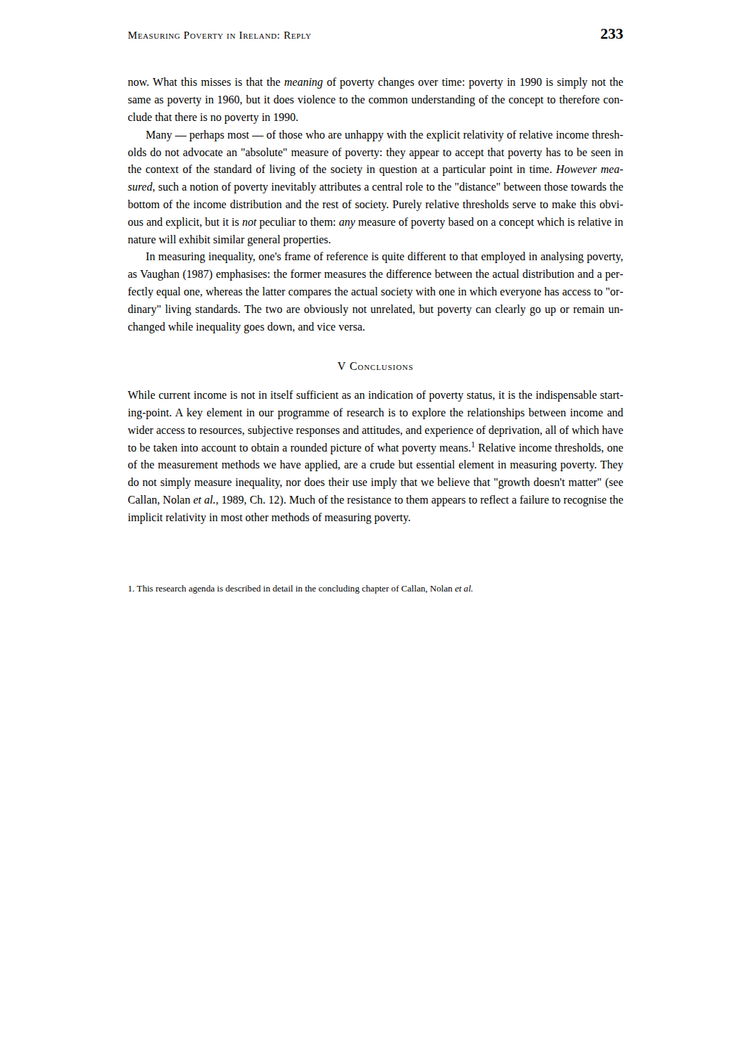Measuring Poverty in Ireland: Reply 233
now. What this misses is that the meaning of poverty changes over time: poverty in 1990 is simply not the same as poverty in 1960, but it does violence to the common understanding of the concept to therefore conclude that there is no poverty in 1990.
Many — perhaps most — of those who are unhappy with the explicit relativity of relative income thresholds do not advocate an "absolute" measure of poverty: they appear to accept that poverty has to be seen in the context of the standard of living of the society in question at a particular point in time. However measured, such a notion of poverty inevitably attributes a central role to the "distance" between those towards the bottom of the income distribution and the rest of society. Purely relative thresholds serve to make this obvious and explicit, but it is not peculiar to them: any measure of poverty based on a concept which is relative in nature will exhibit similar general properties.
In measuring inequality, one's frame of reference is quite different to that employed in analysing poverty, as Vaughan (1987) emphasises: the former measures the difference between the actual distribution and a perfectly equal one, whereas the latter compares the actual society with one in which everyone has access to "ordinary" living standards. The two are obviously not unrelated, but poverty can clearly go up or remain unchanged while inequality goes down, and vice versa.
V Conclusions
While current income is not in itself sufficient as an indication of poverty status, it is the indispensable starting-point. A key element in our programme of research is to explore the relationships between income and wider access to resources, subjective responses and attitudes, and experience of deprivation, all of which have to be taken into account to obtain a rounded picture of what poverty means.1 Relative income thresholds, one of the measurement methods we have applied, are a crude but essential element in measuring poverty. They do not simply measure inequality, nor does their use imply that we believe that "growth doesn't matter" (see Callan, Nolan et al., 1989, Ch. 12). Much of the resistance to them appears to reflect a failure to recognise the implicit relativity in most other methods of measuring poverty.
1. This research agenda is described in detail in the concluding chapter of Callan, Nolan et al.